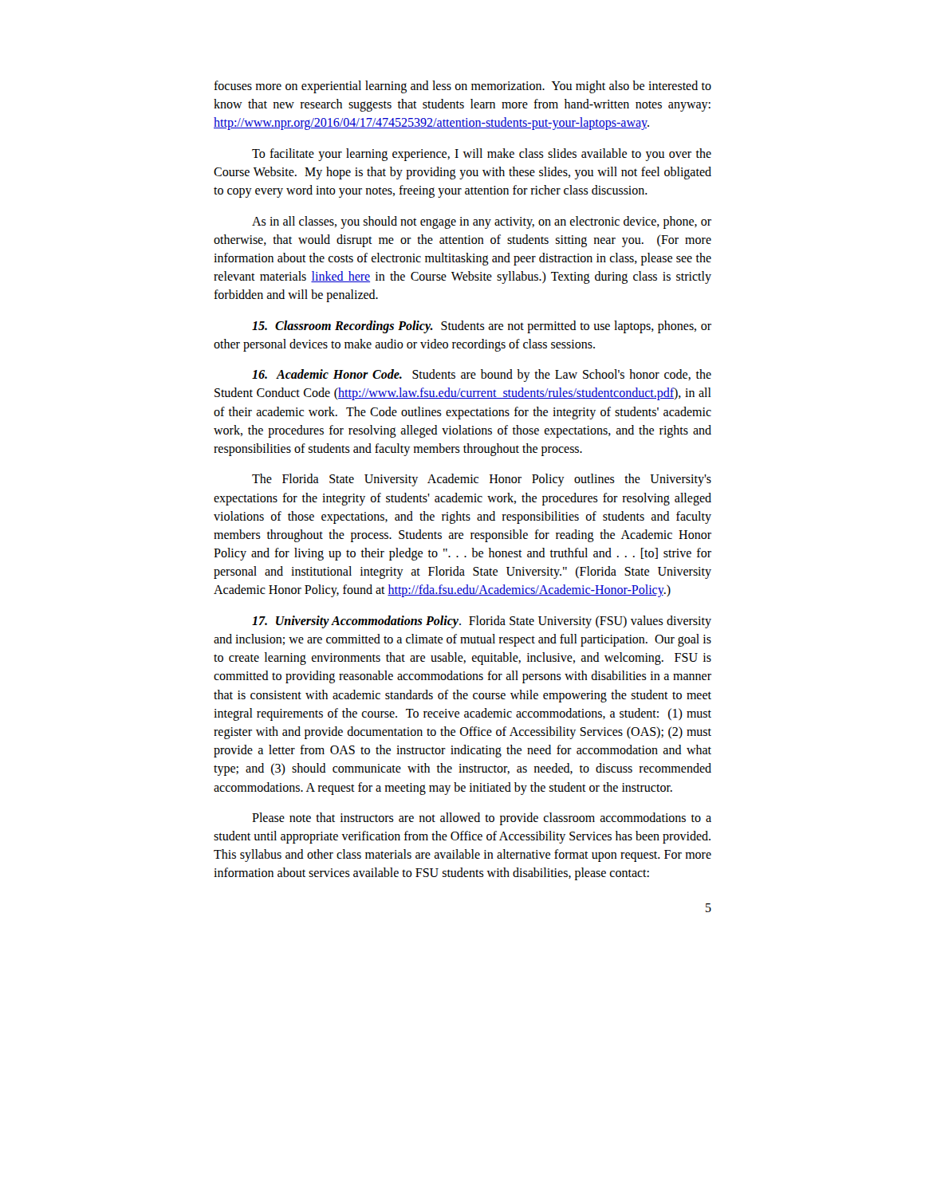focuses more on experiential learning and less on memorization. You might also be interested to know that new research suggests that students learn more from hand-written notes anyway: http://www.npr.org/2016/04/17/474525392/attention-students-put-your-laptops-away.
To facilitate your learning experience, I will make class slides available to you over the Course Website. My hope is that by providing you with these slides, you will not feel obligated to copy every word into your notes, freeing your attention for richer class discussion.
As in all classes, you should not engage in any activity, on an electronic device, phone, or otherwise, that would disrupt me or the attention of students sitting near you. (For more information about the costs of electronic multitasking and peer distraction in class, please see the relevant materials linked here in the Course Website syllabus.) Texting during class is strictly forbidden and will be penalized.
15. Classroom Recordings Policy. Students are not permitted to use laptops, phones, or other personal devices to make audio or video recordings of class sessions.
16. Academic Honor Code. Students are bound by the Law School's honor code, the Student Conduct Code (http://www.law.fsu.edu/current_students/rules/studentconduct.pdf), in all of their academic work. The Code outlines expectations for the integrity of students' academic work, the procedures for resolving alleged violations of those expectations, and the rights and responsibilities of students and faculty members throughout the process.
The Florida State University Academic Honor Policy outlines the University's expectations for the integrity of students' academic work, the procedures for resolving alleged violations of those expectations, and the rights and responsibilities of students and faculty members throughout the process. Students are responsible for reading the Academic Honor Policy and for living up to their pledge to ". . . be honest and truthful and . . . [to] strive for personal and institutional integrity at Florida State University." (Florida State University Academic Honor Policy, found at http://fda.fsu.edu/Academics/Academic-Honor-Policy.)
17. University Accommodations Policy. Florida State University (FSU) values diversity and inclusion; we are committed to a climate of mutual respect and full participation. Our goal is to create learning environments that are usable, equitable, inclusive, and welcoming. FSU is committed to providing reasonable accommodations for all persons with disabilities in a manner that is consistent with academic standards of the course while empowering the student to meet integral requirements of the course. To receive academic accommodations, a student: (1) must register with and provide documentation to the Office of Accessibility Services (OAS); (2) must provide a letter from OAS to the instructor indicating the need for accommodation and what type; and (3) should communicate with the instructor, as needed, to discuss recommended accommodations. A request for a meeting may be initiated by the student or the instructor.
Please note that instructors are not allowed to provide classroom accommodations to a student until appropriate verification from the Office of Accessibility Services has been provided. This syllabus and other class materials are available in alternative format upon request. For more information about services available to FSU students with disabilities, please contact:
5